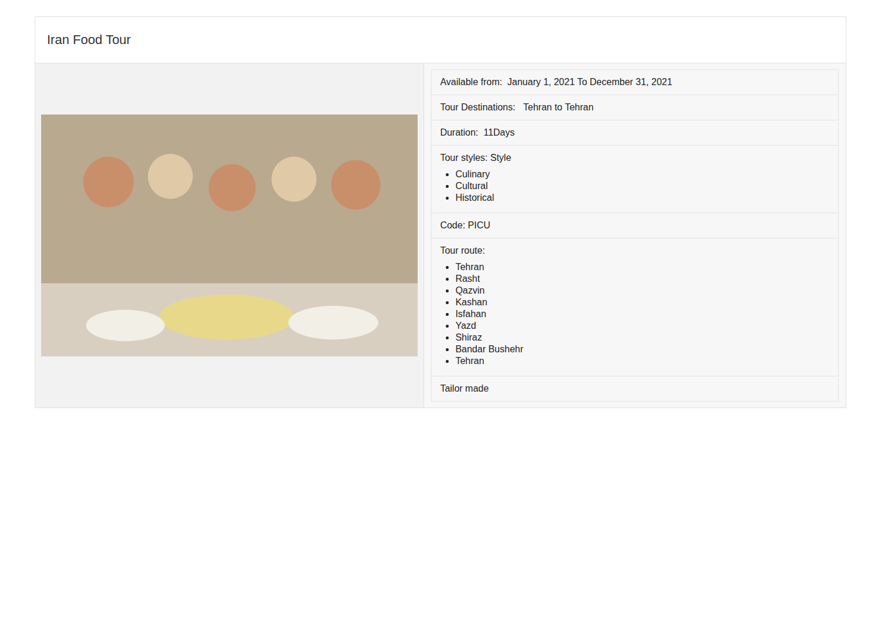Iran Food Tour
| Available from: January 1, 2021 To December 31, 2021 |
| Tour Destinations: Tehran to Tehran |
| Duration: 11Days |
| Tour styles: Style Culinary Cultural Historical |
| Code: PICU |
| Tour route: Tehran Rasht Qazvin Kashan Isfahan Yazd Shiraz Bandar Bushehr Tehran |
| Tailor made |